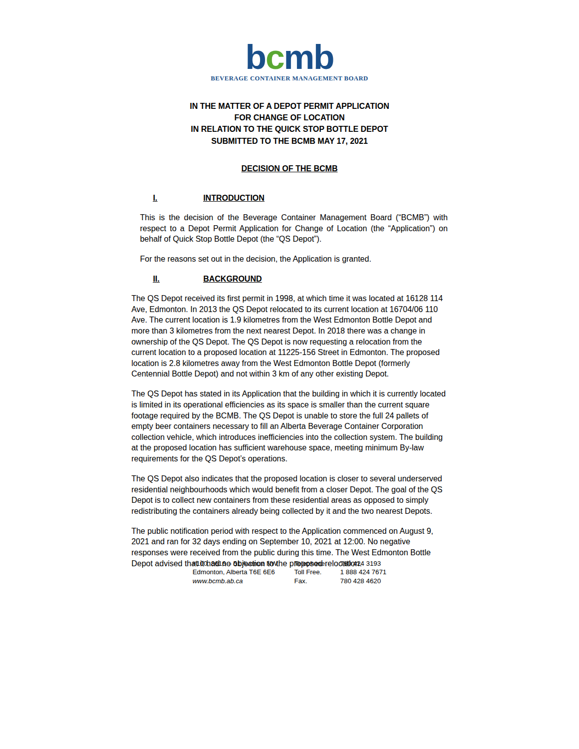bcmb
BEVERAGE CONTAINER MANAGEMENT BOARD
IN THE MATTER OF A DEPOT PERMIT APPLICATION
FOR CHANGE OF LOCATION
IN RELATION TO THE QUICK STOP BOTTLE DEPOT
SUBMITTED TO THE BCMB MAY 17, 2021
DECISION OF THE BCMB
I. INTRODUCTION
This is the decision of the Beverage Container Management Board (“BCMB”) with respect to a Depot Permit Application for Change of Location (the “Application”) on behalf of Quick Stop Bottle Depot (the “QS Depot”).
For the reasons set out in the decision, the Application is granted.
II. BACKGROUND
The QS Depot received its first permit in 1998, at which time it was located at 16128 114 Ave, Edmonton. In 2013 the QS Depot relocated to its current location at 16704/06 110 Ave. The current location is 1.9 kilometres from the West Edmonton Bottle Depot and more than 3 kilometres from the next nearest Depot. In 2018 there was a change in ownership of the QS Depot. The QS Depot is now requesting a relocation from the current location to a proposed location at 11225-156 Street in Edmonton. The proposed location is 2.8 kilometres away from the West Edmonton Bottle Depot (formerly Centennial Bottle Depot) and not within 3 km of any other existing Depot.
The QS Depot has stated in its Application that the building in which it is currently located is limited in its operational efficiencies as its space is smaller than the current square footage required by the BCMB. The QS Depot is unable to store the full 24 pallets of empty beer containers necessary to fill an Alberta Beverage Container Corporation collection vehicle, which introduces inefficiencies into the collection system. The building at the proposed location has sufficient warehouse space, meeting minimum By-law requirements for the QS Depot’s operations.
The QS Depot also indicates that the proposed location is closer to several underserved residential neighbourhoods which would benefit from a closer Depot. The goal of the QS Depot is to collect new containers from these residential areas as opposed to simply redistributing the containers already being collected by it and the two nearest Depots.
The public notification period with respect to the Application commenced on August 9, 2021 and ran for 32 days ending on September 10, 2021 at 12:00. No negative responses were received from the public during this time. The West Edmonton Bottle Depot advised that it had no objection to the proposed relocation.
#100, 8616 – 51 Avenue NW
Edmonton, Alberta T6E 6E6
www.bcmb.ab.ca
Telephone. 780 424 3193 Toll Free. 1 888 424 7671 Fax. 780 428 4620